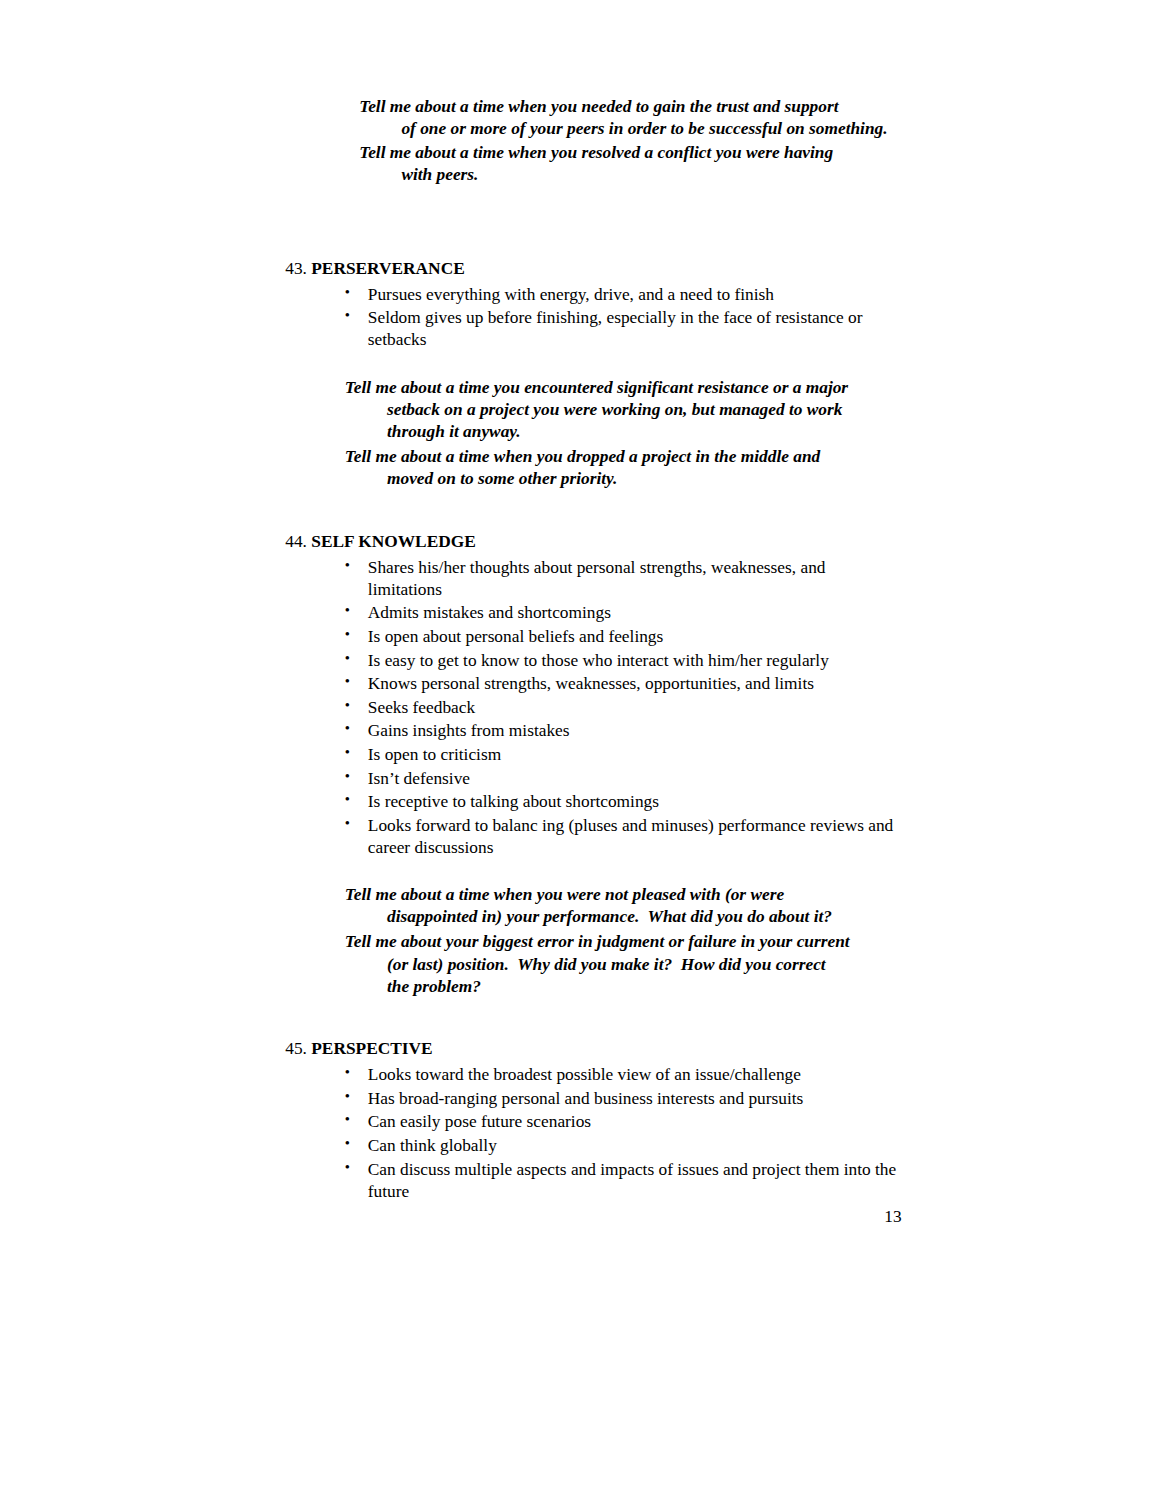Tell me about a time when you needed to gain the trust and support of one or more of your peers in order to be successful on something.
Tell me about a time when you resolved a conflict you were having with peers.
43. PERSERVERANCE
Pursues everything with energy, drive, and a need to finish
Seldom gives up before finishing, especially in the face of resistance or setbacks
Tell me about a time you encountered significant resistance or a major setback on a project you were working on, but managed to work through it anyway.
Tell me about a time when you dropped a project in the middle and moved on to some other priority.
44. SELF KNOWLEDGE
Shares his/her thoughts about personal strengths, weaknesses, and limitations
Admits mistakes and shortcomings
Is open about personal beliefs and feelings
Is easy to get to know to those who interact with him/her regularly
Knows personal strengths, weaknesses, opportunities, and limits
Seeks feedback
Gains insights from mistakes
Is open to criticism
Isn’t defensive
Is receptive to talking about shortcomings
Looks forward to balanc ing (pluses and minuses) performance reviews and career discussions
Tell me about a time when you were not pleased with (or were disappointed in) your performance. What did you do about it?
Tell me about your biggest error in judgment or failure in your current (or last) position. Why did you make it? How did you correct the problem?
45. PERSPECTIVE
Looks toward the broadest possible view of an issue/challenge
Has broad-ranging personal and business interests and pursuits
Can easily pose future scenarios
Can think globally
Can discuss multiple aspects and impacts of issues and project them into the future
13